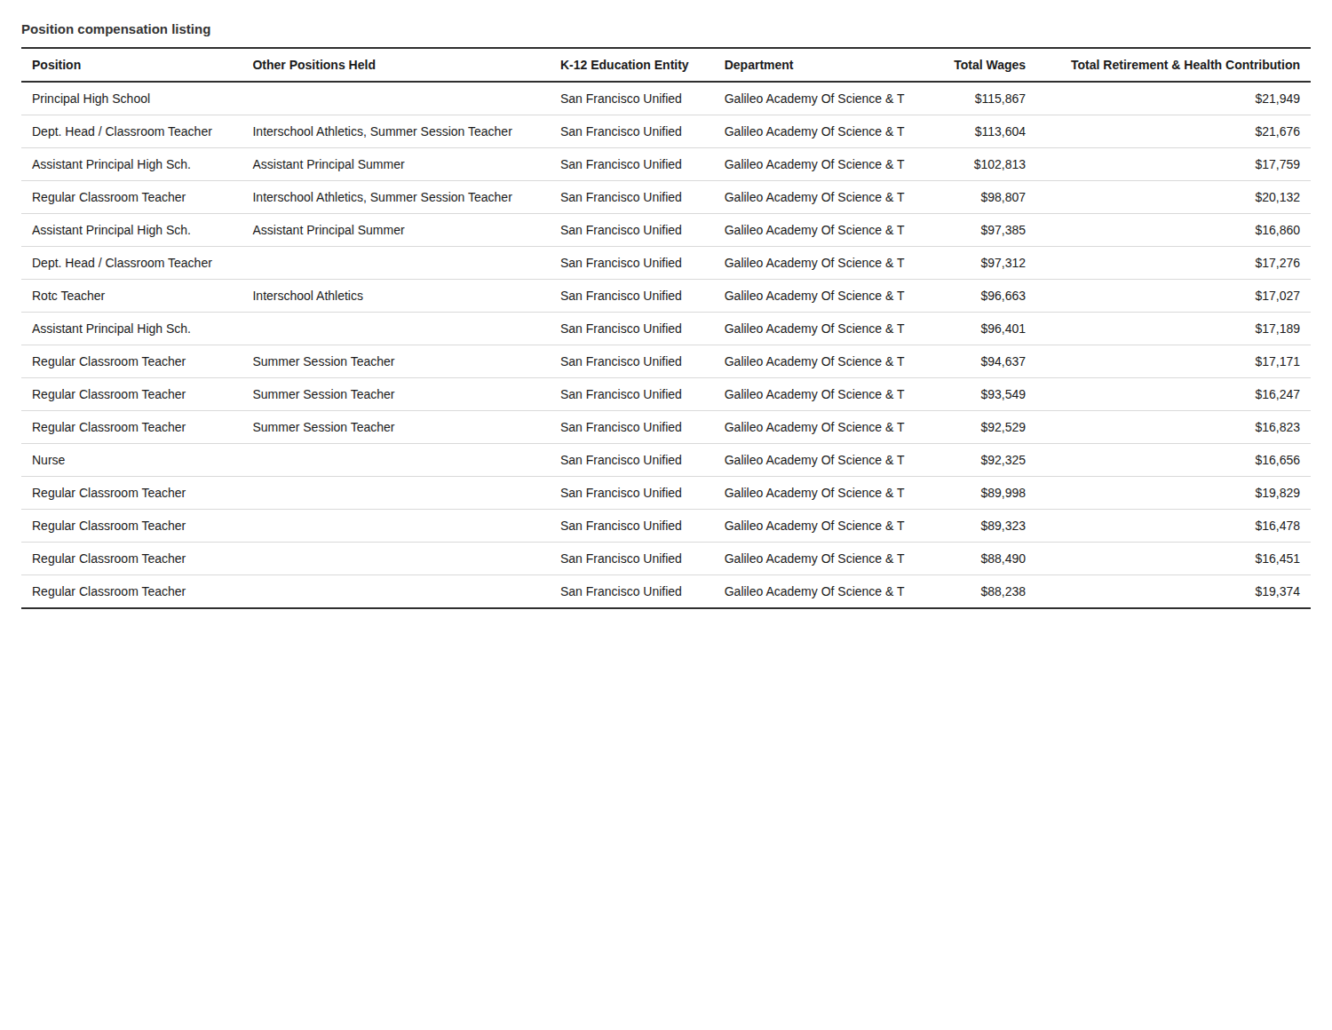Position compensation listing
| Position | Other Positions Held | K-12 Education Entity | Department | Total Wages | Total Retirement & Health Contribution |
| --- | --- | --- | --- | --- | --- |
| Principal High School | | San Francisco Unified | Galileo Academy Of Science & T | $115,867 | $21,949 |
| Dept. Head / Classroom Teacher | Interschool Athletics, Summer Session Teacher | San Francisco Unified | Galileo Academy Of Science & T | $113,604 | $21,676 |
| Assistant Principal High Sch. | Assistant Principal Summer | San Francisco Unified | Galileo Academy Of Science & T | $102,813 | $17,759 |
| Regular Classroom Teacher | Interschool Athletics, Summer Session Teacher | San Francisco Unified | Galileo Academy Of Science & T | $98,807 | $20,132 |
| Assistant Principal High Sch. | Assistant Principal Summer | San Francisco Unified | Galileo Academy Of Science & T | $97,385 | $16,860 |
| Dept. Head / Classroom Teacher | | San Francisco Unified | Galileo Academy Of Science & T | $97,312 | $17,276 |
| Rotc Teacher | Interschool Athletics | San Francisco Unified | Galileo Academy Of Science & T | $96,663 | $17,027 |
| Assistant Principal High Sch. | | San Francisco Unified | Galileo Academy Of Science & T | $96,401 | $17,189 |
| Regular Classroom Teacher | Summer Session Teacher | San Francisco Unified | Galileo Academy Of Science & T | $94,637 | $17,171 |
| Regular Classroom Teacher | Summer Session Teacher | San Francisco Unified | Galileo Academy Of Science & T | $93,549 | $16,247 |
| Regular Classroom Teacher | Summer Session Teacher | San Francisco Unified | Galileo Academy Of Science & T | $92,529 | $16,823 |
| Nurse | | San Francisco Unified | Galileo Academy Of Science & T | $92,325 | $16,656 |
| Regular Classroom Teacher | | San Francisco Unified | Galileo Academy Of Science & T | $89,998 | $19,829 |
| Regular Classroom Teacher | | San Francisco Unified | Galileo Academy Of Science & T | $89,323 | $16,478 |
| Regular Classroom Teacher | | San Francisco Unified | Galileo Academy Of Science & T | $88,490 | $16,451 |
| Regular Classroom Teacher | | San Francisco Unified | Galileo Academy Of Science & T | $88,238 | $19,374 |